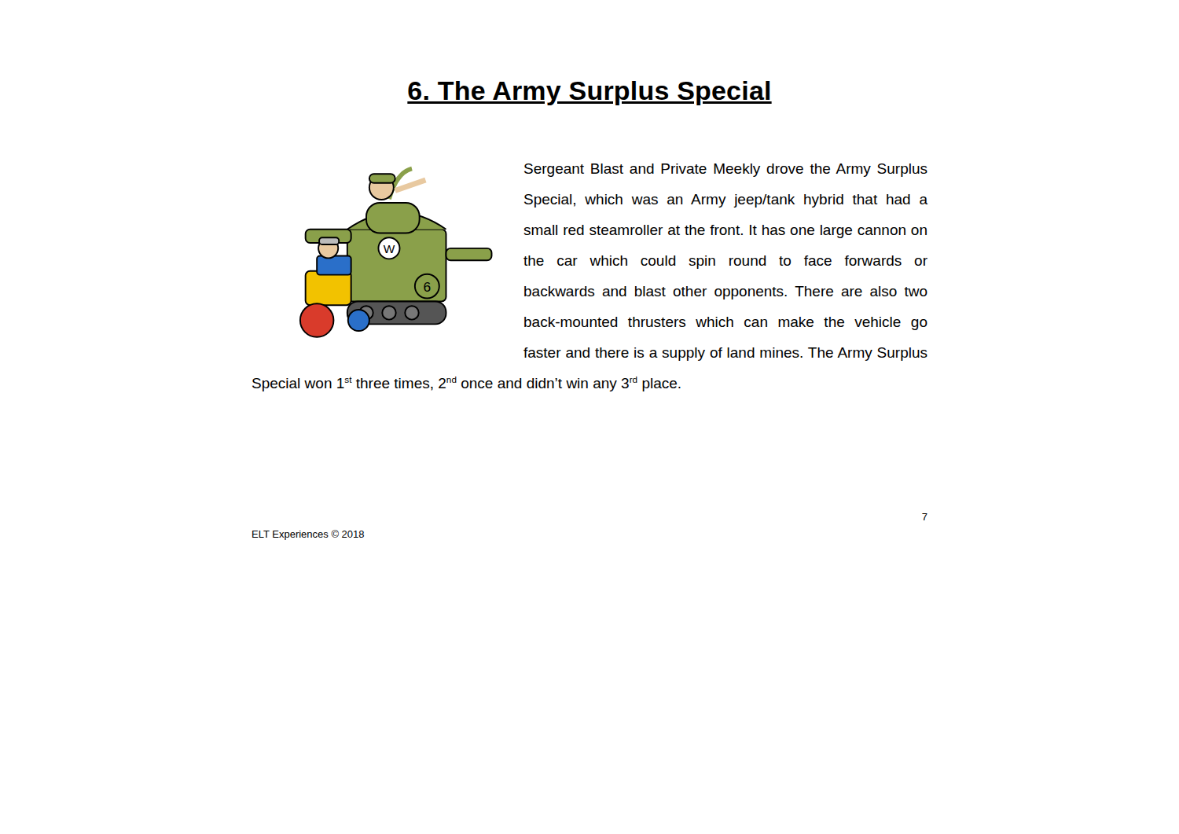6. The Army Surplus Special
Sergeant Blast and Private Meekly drove the Army Surplus Special, which was an Army jeep/tank hybrid that had a small red steamroller at the front. It has one large cannon on the car which could spin round to face forwards or backwards and blast other opponents. There are also two back-mounted thrusters which can make the vehicle go faster and there is a supply of land mines. The Army Surplus Special won 1st three times, 2nd once and didn’t win any 3rd place.
7
ELT Experiences © 2018